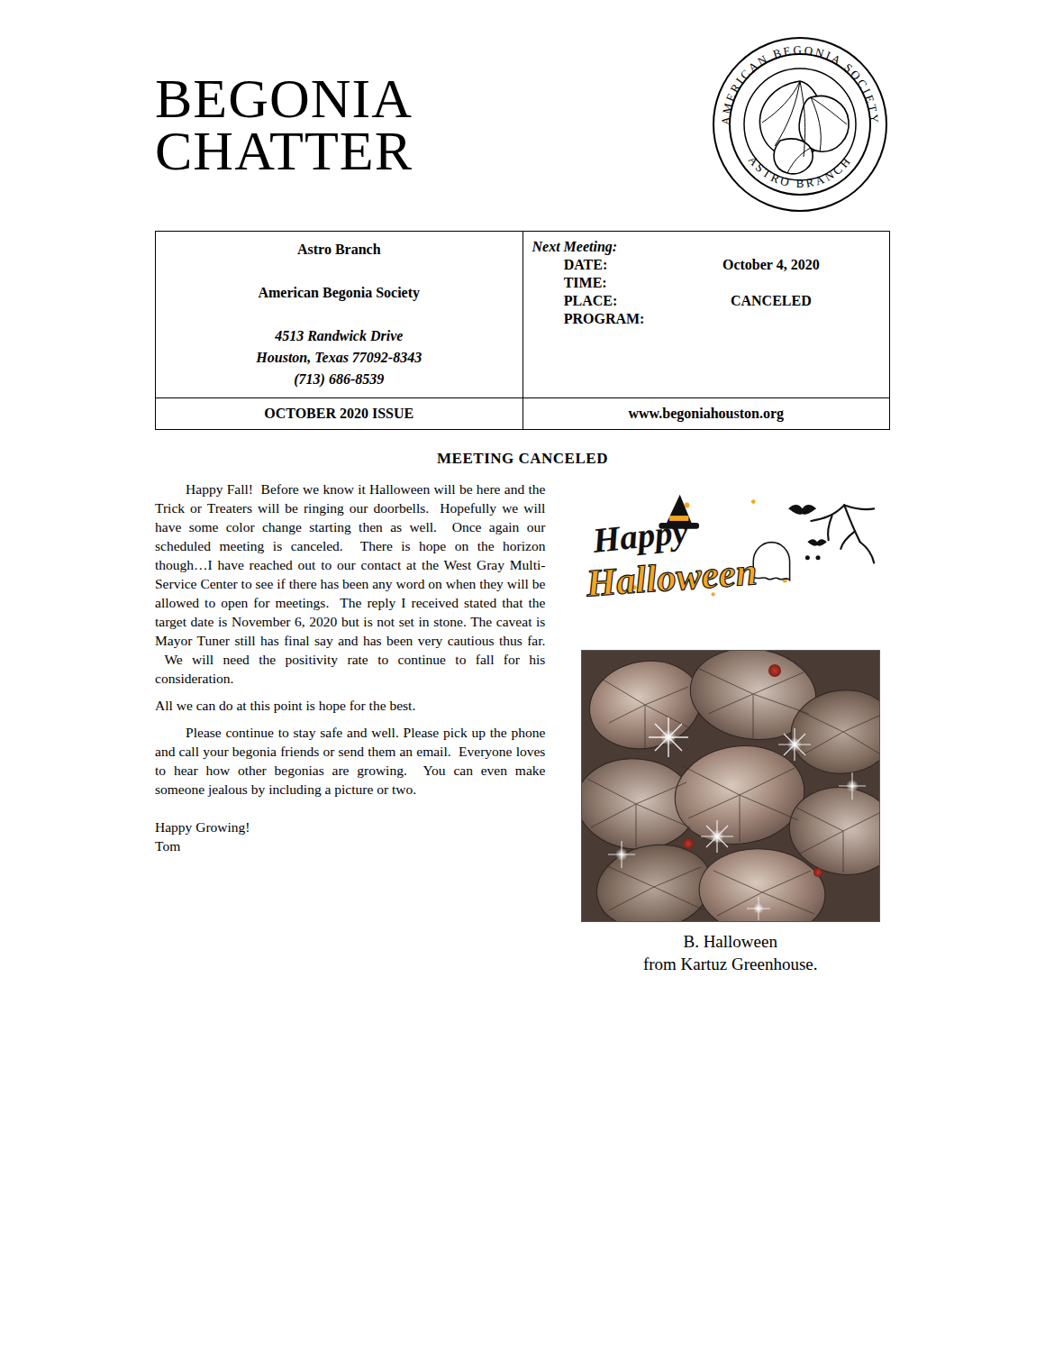Begonia
Chatter
AMERICAN BEGONIA SOCIETY ASTRO BRANCH
| Astro Branch American Begonia Society 4513 Randwick Drive Houston, Texas 77092-8343 (713) 686-8539 | Next Meeting: DATE: October 4, 2020 TIME: PLACE: CANCELED PROGRAM: |
| OCTOBER 2020 ISSUE | www.begoniahouston.org |
MEETING CANCELED
Happy Fall! Before we know it Halloween will be here and the Trick or Treaters will be ringing our doorbells. Hopefully we will have some color change starting then as well. Once again our scheduled meeting is canceled. There is hope on the horizon though…I have reached out to our contact at the West Gray Multi-Service Center to see if there has been any word on when they will be allowed to open for meetings. The reply I received stated that the target date is November 6, 2020 but is not set in stone. The caveat is Mayor Tuner still has final say and has been very cautious thus far. We will need the positivity rate to continue to fall for his consideration.
All we can do at this point is hope for the best.
Please continue to stay safe and well. Please pick up the phone and call your begonia friends or send them an email. Everyone loves to hear how other begonias are growing. You can even make someone jealous by including a picture or two.
Happy Growing!
Tom
Happy Halloween
B. Halloween
from Kartuz Greenhouse.